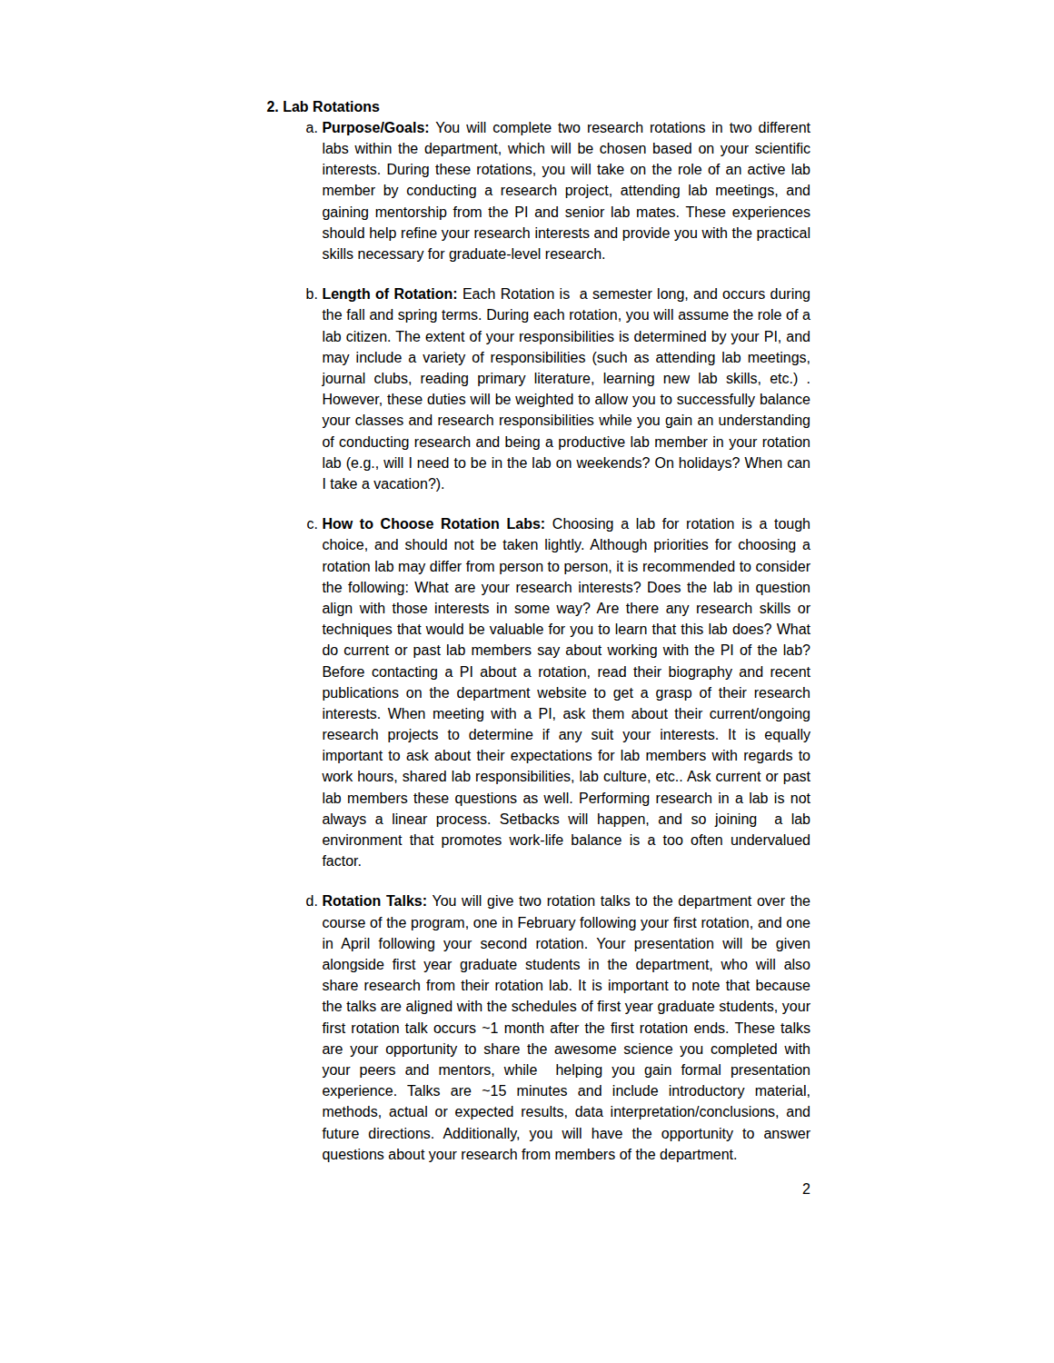Lab Rotations
Purpose/Goals: You will complete two research rotations in two different labs within the department, which will be chosen based on your scientific interests. During these rotations, you will take on the role of an active lab member by conducting a research project, attending lab meetings, and gaining mentorship from the PI and senior lab mates. These experiences should help refine your research interests and provide you with the practical skills necessary for graduate-level research.
Length of Rotation: Each Rotation is a semester long, and occurs during the fall and spring terms. During each rotation, you will assume the role of a lab citizen. The extent of your responsibilities is determined by your PI, and may include a variety of responsibilities (such as attending lab meetings, journal clubs, reading primary literature, learning new lab skills, etc.) . However, these duties will be weighted to allow you to successfully balance your classes and research responsibilities while you gain an understanding of conducting research and being a productive lab member in your rotation lab (e.g., will I need to be in the lab on weekends? On holidays? When can I take a vacation?).
How to Choose Rotation Labs: Choosing a lab for rotation is a tough choice, and should not be taken lightly. Although priorities for choosing a rotation lab may differ from person to person, it is recommended to consider the following: What are your research interests? Does the lab in question align with those interests in some way? Are there any research skills or techniques that would be valuable for you to learn that this lab does? What do current or past lab members say about working with the PI of the lab? Before contacting a PI about a rotation, read their biography and recent publications on the department website to get a grasp of their research interests. When meeting with a PI, ask them about their current/ongoing research projects to determine if any suit your interests. It is equally important to ask about their expectations for lab members with regards to work hours, shared lab responsibilities, lab culture, etc.. Ask current or past lab members these questions as well. Performing research in a lab is not always a linear process. Setbacks will happen, and so joining a lab environment that promotes work-life balance is a too often undervalued factor.
Rotation Talks: You will give two rotation talks to the department over the course of the program, one in February following your first rotation, and one in April following your second rotation. Your presentation will be given alongside first year graduate students in the department, who will also share research from their rotation lab. It is important to note that because the talks are aligned with the schedules of first year graduate students, your first rotation talk occurs ~1 month after the first rotation ends. These talks are your opportunity to share the awesome science you completed with your peers and mentors, while helping you gain formal presentation experience. Talks are ~15 minutes and include introductory material, methods, actual or expected results, data interpretation/conclusions, and future directions. Additionally, you will have the opportunity to answer questions about your research from members of the department.
2